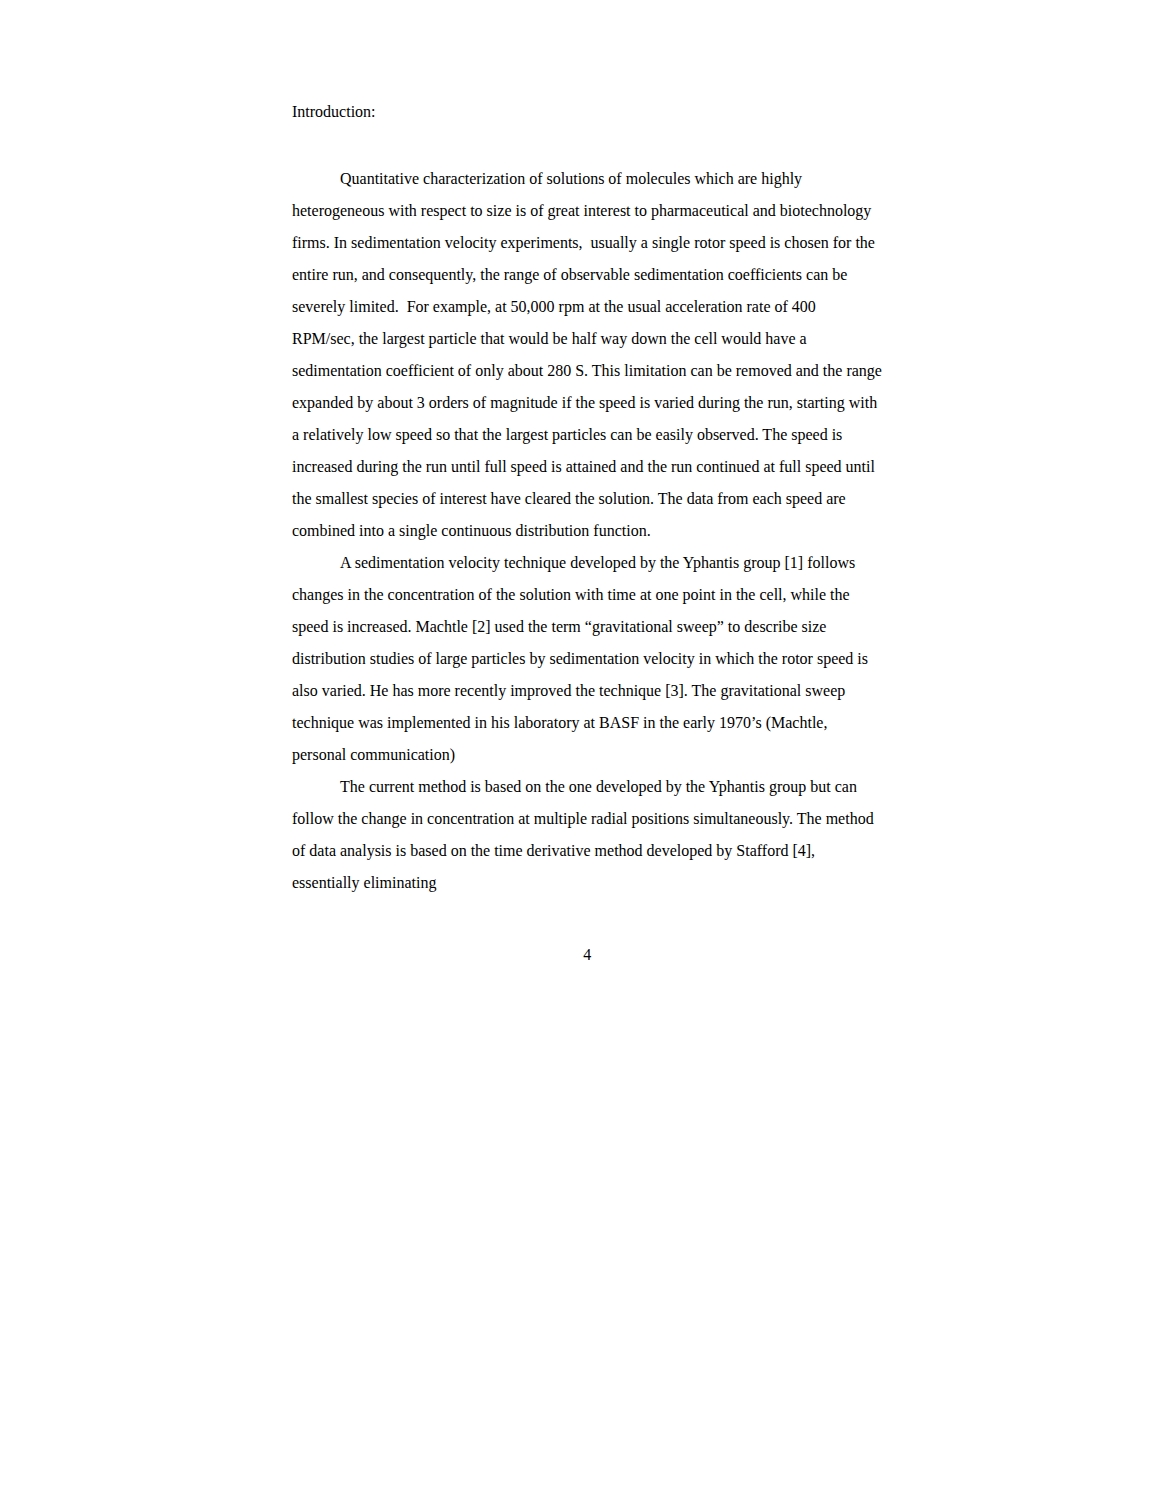Introduction:
Quantitative characterization of solutions of molecules which are highly heterogeneous with respect to size is of great interest to pharmaceutical and biotechnology firms. In sedimentation velocity experiments, usually a single rotor speed is chosen for the entire run, and consequently, the range of observable sedimentation coefficients can be severely limited. For example, at 50,000 rpm at the usual acceleration rate of 400 RPM/sec, the largest particle that would be half way down the cell would have a sedimentation coefficient of only about 280 S. This limitation can be removed and the range expanded by about 3 orders of magnitude if the speed is varied during the run, starting with a relatively low speed so that the largest particles can be easily observed. The speed is increased during the run until full speed is attained and the run continued at full speed until the smallest species of interest have cleared the solution. The data from each speed are combined into a single continuous distribution function.
A sedimentation velocity technique developed by the Yphantis group [1] follows changes in the concentration of the solution with time at one point in the cell, while the speed is increased. Machtle [2] used the term “gravitational sweep” to describe size distribution studies of large particles by sedimentation velocity in which the rotor speed is also varied. He has more recently improved the technique [3]. The gravitational sweep technique was implemented in his laboratory at BASF in the early 1970’s (Machtle, personal communication)
The current method is based on the one developed by the Yphantis group but can follow the change in concentration at multiple radial positions simultaneously. The method of data analysis is based on the time derivative method developed by Stafford [4], essentially eliminating
4